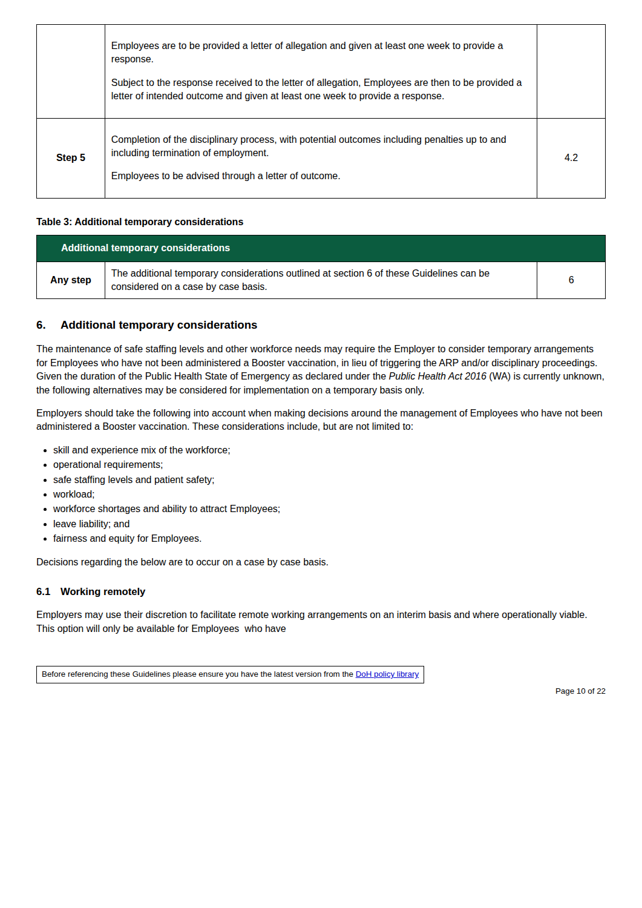| | Employees are to be provided a letter of allegation and given at least one week to provide a response. Subject to the response received to the letter of allegation, Employees are then to be provided a letter of intended outcome and given at least one week to provide a response. | |
| Step 5 | Completion of the disciplinary process, with potential outcomes including penalties up to and including termination of employment. Employees to be advised through a letter of outcome. | 4.2 |
Table 3: Additional temporary considerations
| Additional temporary considerations |
| --- |
| Any step | The additional temporary considerations outlined at section 6 of these Guidelines can be considered on a case by case basis. | 6 |
6. Additional temporary considerations
The maintenance of safe staffing levels and other workforce needs may require the Employer to consider temporary arrangements for Employees who have not been administered a Booster vaccination, in lieu of triggering the ARP and/or disciplinary proceedings. Given the duration of the Public Health State of Emergency as declared under the Public Health Act 2016 (WA) is currently unknown, the following alternatives may be considered for implementation on a temporary basis only.
Employers should take the following into account when making decisions around the management of Employees who have not been administered a Booster vaccination. These considerations include, but are not limited to:
skill and experience mix of the workforce;
operational requirements;
safe staffing levels and patient safety;
workload;
workforce shortages and ability to attract Employees;
leave liability; and
fairness and equity for Employees.
Decisions regarding the below are to occur on a case by case basis.
6.1 Working remotely
Employers may use their discretion to facilitate remote working arrangements on an interim basis and where operationally viable. This option will only be available for Employees who have
Before referencing these Guidelines please ensure you have the latest version from the DoH policy library
Page 10 of 22